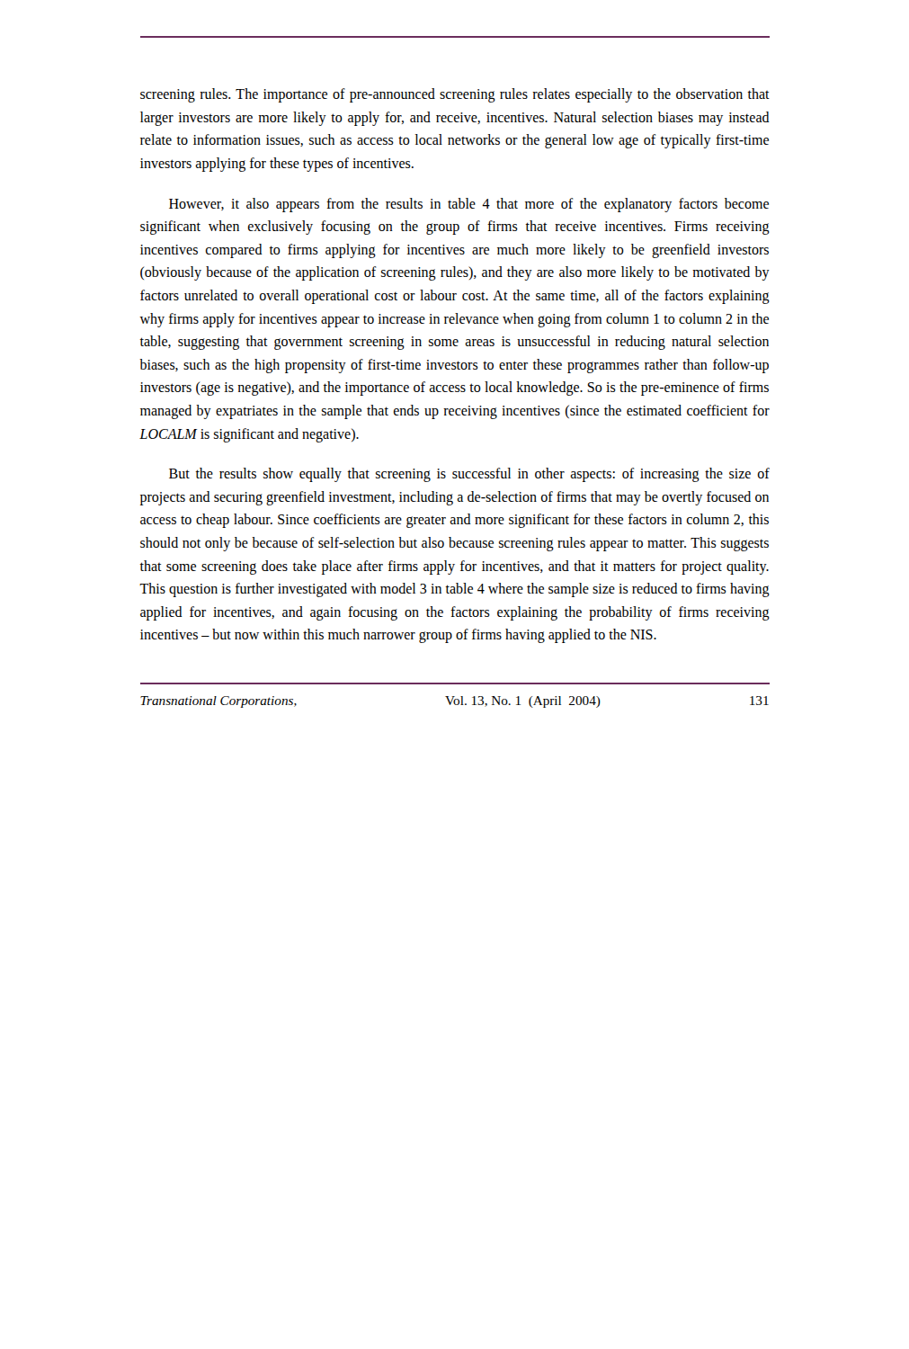screening rules. The importance of pre-announced screening rules relates especially to the observation that larger investors are more likely to apply for, and receive, incentives. Natural selection biases may instead relate to information issues, such as access to local networks or the general low age of typically first-time investors applying for these types of incentives.
However, it also appears from the results in table 4 that more of the explanatory factors become significant when exclusively focusing on the group of firms that receive incentives. Firms receiving incentives compared to firms applying for incentives are much more likely to be greenfield investors (obviously because of the application of screening rules), and they are also more likely to be motivated by factors unrelated to overall operational cost or labour cost. At the same time, all of the factors explaining why firms apply for incentives appear to increase in relevance when going from column 1 to column 2 in the table, suggesting that government screening in some areas is unsuccessful in reducing natural selection biases, such as the high propensity of first-time investors to enter these programmes rather than follow-up investors (age is negative), and the importance of access to local knowledge. So is the pre-eminence of firms managed by expatriates in the sample that ends up receiving incentives (since the estimated coefficient for LOCALM is significant and negative).
But the results show equally that screening is successful in other aspects: of increasing the size of projects and securing greenfield investment, including a de-selection of firms that may be overtly focused on access to cheap labour. Since coefficients are greater and more significant for these factors in column 2, this should not only be because of self-selection but also because screening rules appear to matter. This suggests that some screening does take place after firms apply for incentives, and that it matters for project quality. This question is further investigated with model 3 in table 4 where the sample size is reduced to firms having applied for incentives, and again focusing on the factors explaining the probability of firms receiving incentives – but now within this much narrower group of firms having applied to the NIS.
Transnational Corporations, Vol. 13, No. 1 (April 2004) 131